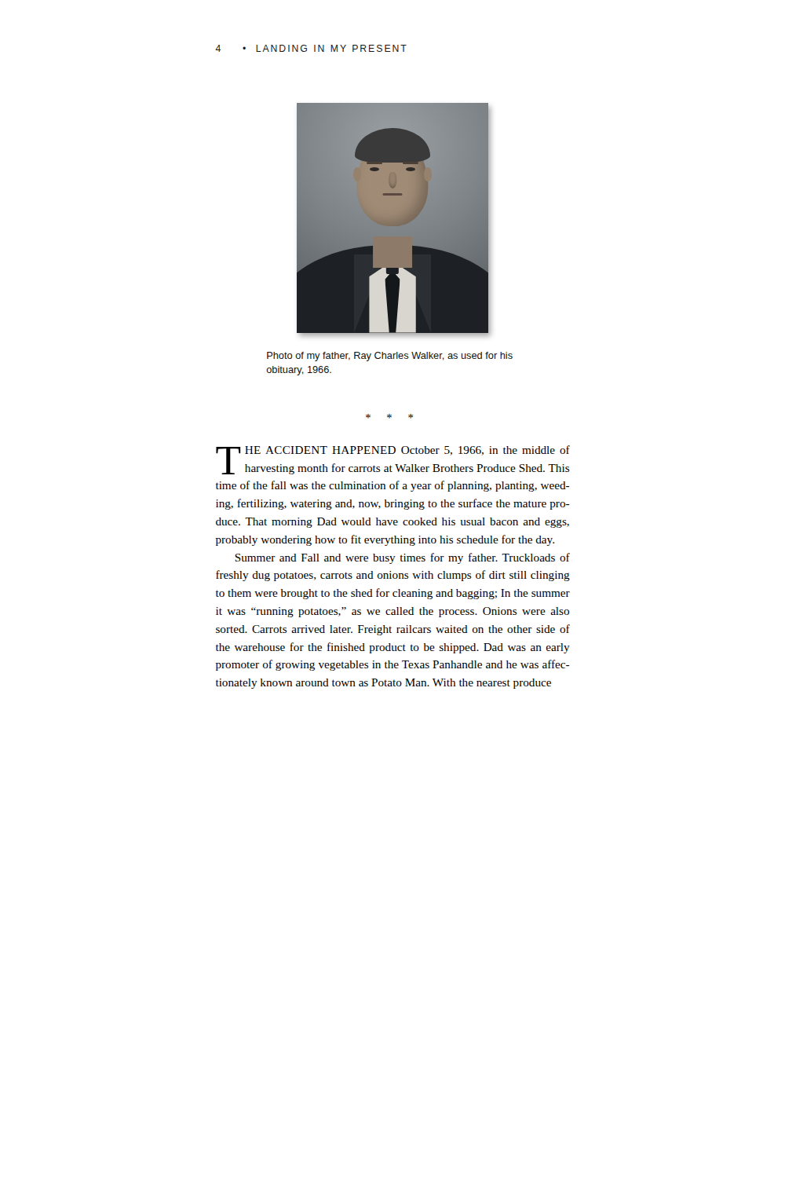4•LANDING IN MY PRESENT
Photo of my father, Ray Charles Walker, as used for his obituary, 1966.
* * *
THE ACCIDENT HAPPENED October 5, 1966, in the middle of harvesting month for carrots at Walker Brothers Produce Shed. This time of the fall was the culmination of a year of planning, planting, weeding, fertilizing, watering and, now, bringing to the surface the mature produce. That morning Dad would have cooked his usual bacon and eggs, probably wondering how to fit everything into his schedule for the day.
Summer and Fall and were busy times for my father. Truckloads of freshly dug potatoes, carrots and onions with clumps of dirt still clinging to them were brought to the shed for cleaning and bagging; In the summer it was “running potatoes,” as we called the process. Onions were also sorted. Carrots arrived later. Freight railcars waited on the other side of the warehouse for the finished product to be shipped. Dad was an early promoter of growing vegetables in the Texas Panhandle and he was affectionately known around town as Potato Man. With the nearest produce